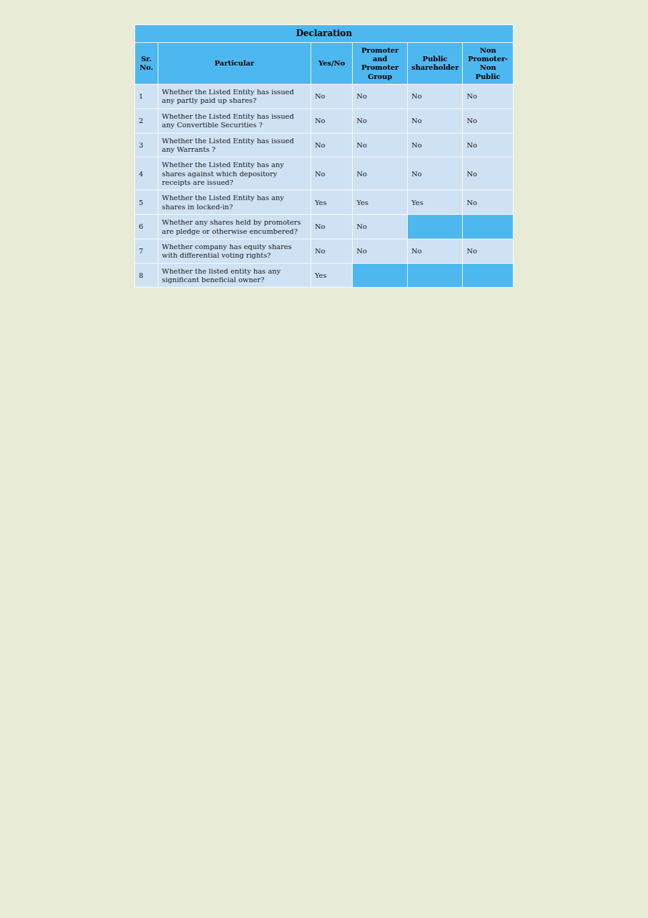| Declaration |
| --- |
| Sr. No. | Particular | Yes/No | Promoter and Promoter Group | Public shareholder | Non Promoter- Non Public |
| 1 | Whether the Listed Entity has issued any partly paid up shares? | No | No | No | No |
| 2 | Whether the Listed Entity has issued any Convertible Securities ? | No | No | No | No |
| 3 | Whether the Listed Entity has issued any Warrants ? | No | No | No | No |
| 4 | Whether the Listed Entity has any shares against which depository receipts are issued? | No | No | No | No |
| 5 | Whether the Listed Entity has any shares in locked-in? | Yes | Yes | Yes | No |
| 6 | Whether any shares held by promoters are pledge or otherwise encumbered? | No | No | | |
| 7 | Whether company has equity shares with differential voting rights? | No | No | No | No |
| 8 | Whether the listed entity has any significant beneficial owner? | Yes | | | |